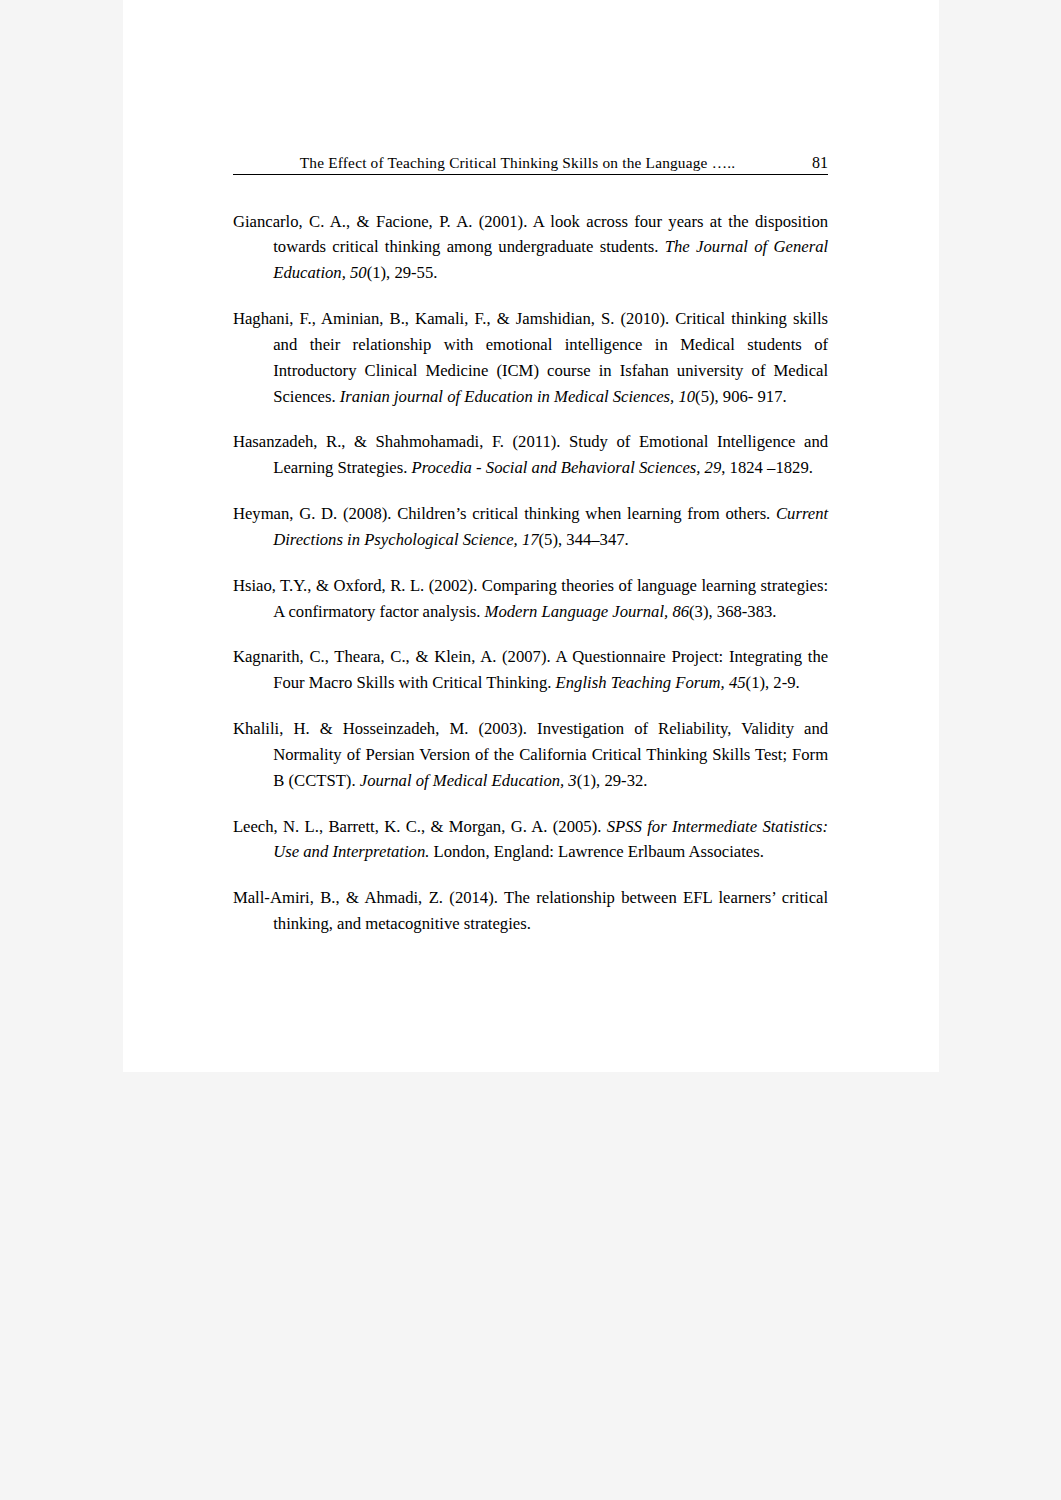The Effect of Teaching Critical Thinking Skills on the Language …..
81
Giancarlo, C. A., & Facione, P. A. (2001). A look across four years at the disposition towards critical thinking among undergraduate students. The Journal of General Education, 50(1), 29-55.
Haghani, F., Aminian, B., Kamali, F., & Jamshidian, S. (2010). Critical thinking skills and their relationship with emotional intelligence in Medical students of Introductory Clinical Medicine (ICM) course in Isfahan university of Medical Sciences. Iranian journal of Education in Medical Sciences, 10(5), 906- 917.
Hasanzadeh, R., & Shahmohamadi, F. (2011). Study of Emotional Intelligence and Learning Strategies. Procedia - Social and Behavioral Sciences, 29, 1824 –1829.
Heyman, G. D. (2008). Children’s critical thinking when learning from others. Current Directions in Psychological Science, 17(5), 344–347.
Hsiao, T.Y., & Oxford, R. L. (2002). Comparing theories of language learning strategies: A confirmatory factor analysis. Modern Language Journal, 86(3), 368-383.
Kagnarith, C., Theara, C., & Klein, A. (2007). A Questionnaire Project: Integrating the Four Macro Skills with Critical Thinking. English Teaching Forum, 45(1), 2-9.
Khalili, H. & Hosseinzadeh, M. (2003). Investigation of Reliability, Validity and Normality of Persian Version of the California Critical Thinking Skills Test; Form B (CCTST). Journal of Medical Education, 3(1), 29-32.
Leech, N. L., Barrett, K. C., & Morgan, G. A. (2005). SPSS for Intermediate Statistics: Use and Interpretation. London, England: Lawrence Erlbaum Associates.
Mall-Amiri, B., & Ahmadi, Z. (2014). The relationship between EFL learners’ critical thinking, and metacognitive strategies.